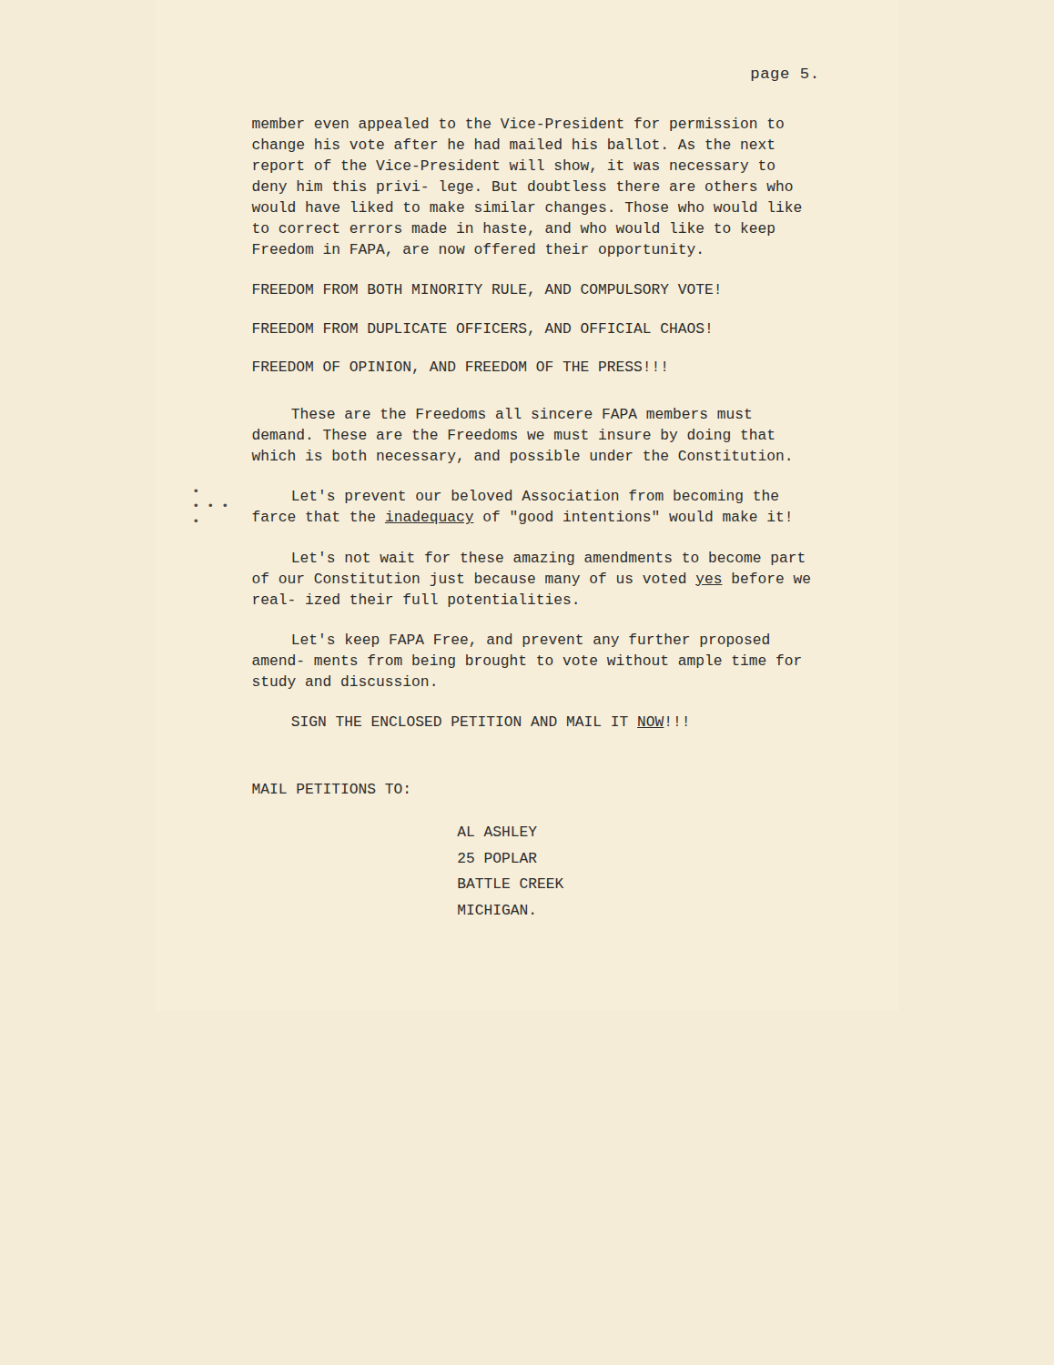page 5.
member even appealed to the Vice-President for permission to change his vote after he had mailed his ballot. As the next report of the Vice-President will show, it was necessary to deny him this privi- lege. But doubtless there are others who would have liked to make similar changes. Those who would like to correct errors made in haste, and who would like to keep Freedom in FAPA, are now offered their opportunity.
FREEDOM FROM BOTH MINORITY RULE, AND COMPULSORY VOTE!
FREEDOM FROM DUPLICATE OFFICERS, AND OFFICIAL CHAOS!
FREEDOM OF OPINION, AND FREEDOM OF THE PRESS!!!
These are the Freedoms all sincere FAPA members must demand. These are the Freedoms we must insure by doing that which is both necessary, and possible under the Constitution.
Let's prevent our beloved Association from becoming the farce that the inadequacy of "good intentions" would make it!
Let's not wait for these amazing amendments to become part of our Constitution just because many of us voted yes before we real- ized their full potentialities.
Let's keep FAPA Free, and prevent any further proposed amend- ments from being brought to vote without ample time for study and discussion.
SIGN THE ENCLOSED PETITION AND MAIL IT NOW!!!
MAIL PETITIONS TO:
AL ASHLEY
25 POPLAR
BATTLE CREEK
MICHIGAN.
• • • • •